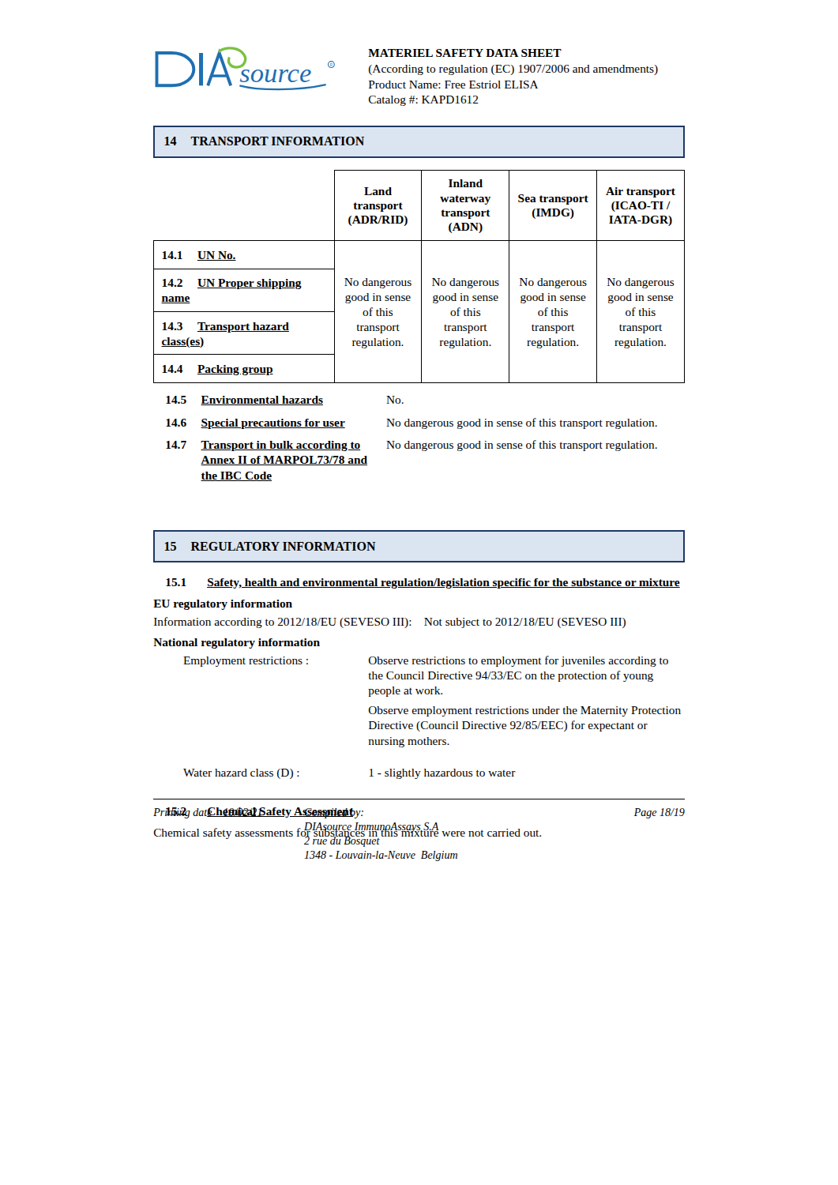source R
MATERIEL SAFETY DATA SHEET
(According to regulation (EC) 1907/2006 and amendments)
Product Name: Free Estriol ELISA
Catalog #: KAPD1612
14 TRANSPORT INFORMATION
| | Land transport (ADR/RID) | Inland waterway transport (ADN) | Sea transport (IMDG) | Air transport (ICAO-TI / IATA-DGR) |
| --- | --- | --- | --- | --- |
| 14.1 UN No. | No dangerous good in sense of this transport regulation. | No dangerous good in sense of this transport regulation. | No dangerous good in sense of this transport regulation. | No dangerous good in sense of this transport regulation. |
| 14.2 UN Proper shipping name |
| 14.3 Transport hazard class(es) |
| 14.4 Packing group |
14.5
Environmental hazards
No.
14.6
Special precautions for user
No dangerous good in sense of this transport regulation.
14.7
Transport in bulk according to Annex II of MARPOL73/78 and the IBC Code
No dangerous good in sense of this transport regulation.
15 REGULATORY INFORMATION
15.1 Safety, health and environmental regulation/legislation specific for the substance or mixture
EU regulatory information
Information according to 2012/18/EU (SEVESO III): Not subject to 2012/18/EU (SEVESO III)
National regulatory information
Employment restrictions :
Observe restrictions to employment for juveniles according to the Council Directive 94/33/EC on the protection of young people at work.
Observe employment restrictions under the Maternity Protection Directive (Council Directive 92/85/EEC) for expectant or nursing mothers.
Water hazard class (D) :
1 - slightly hazardous to water
15.2 Chemical Safety Assessment
Chemical safety assessments for substances in this mixture were not carried out.
Printing date 19/02/21
Compiled by:
DIAsource ImmunoAssays S.A
2 rue du Bosquet
1348 - Louvain-la-Neuve Belgium
Page 18/19